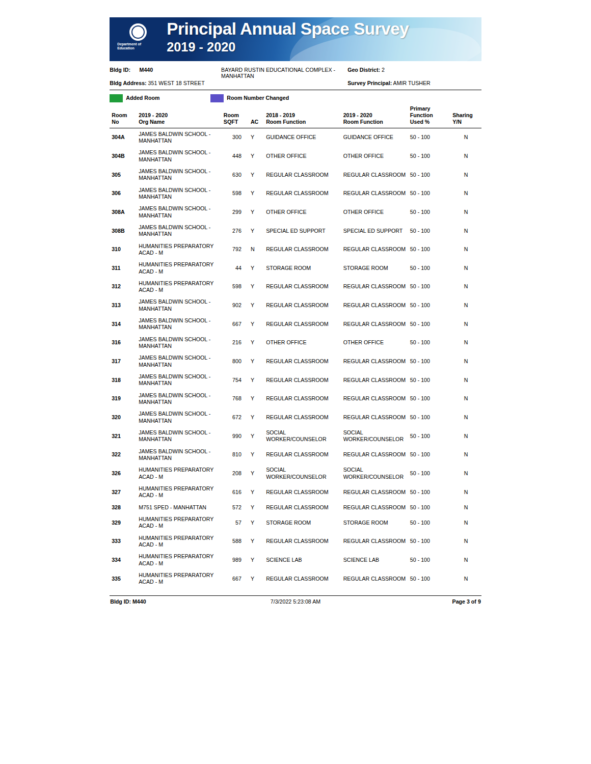Department of Education
Principal Annual Space Survey
2019 - 2020
| Bldg ID: | M440 | BAYARD RUSTIN EDUCATIONAL COMPLEX - MANHATTAN | Geo District: 2 |
| Bldg Address: 351 WEST 18 STREET | | Survey Principal: AMIR TUSHER |
| Added Room | | Room Number Changed |
| Room No | 2019 - 2020 Org Name | Room SQFT | AC | 2018 - 2019 Room Function | 2019 - 2020 Room Function | Primary Function Used % | Sharing Y/N |
| --- | --- | --- | --- | --- | --- | --- | --- |
| 304A | JAMES BALDWIN SCHOOL - MANHATTAN | 300 | Y | GUIDANCE OFFICE | GUIDANCE OFFICE | 50 - 100 | N |
| 304B | JAMES BALDWIN SCHOOL - MANHATTAN | 448 | Y | OTHER OFFICE | OTHER OFFICE | 50 - 100 | N |
| 305 | JAMES BALDWIN SCHOOL - MANHATTAN | 630 | Y | REGULAR CLASSROOM | REGULAR CLASSROOM | 50 - 100 | N |
| 306 | JAMES BALDWIN SCHOOL - MANHATTAN | 598 | Y | REGULAR CLASSROOM | REGULAR CLASSROOM | 50 - 100 | N |
| 308A | JAMES BALDWIN SCHOOL - MANHATTAN | 299 | Y | OTHER OFFICE | OTHER OFFICE | 50 - 100 | N |
| 308B | JAMES BALDWIN SCHOOL - MANHATTAN | 276 | Y | SPECIAL ED SUPPORT | SPECIAL ED SUPPORT | 50 - 100 | N |
| 310 | HUMANITIES PREPARATORY ACAD - M | 792 | N | REGULAR CLASSROOM | REGULAR CLASSROOM | 50 - 100 | N |
| 311 | HUMANITIES PREPARATORY ACAD - M | 44 | Y | STORAGE ROOM | STORAGE ROOM | 50 - 100 | N |
| 312 | HUMANITIES PREPARATORY ACAD - M | 598 | Y | REGULAR CLASSROOM | REGULAR CLASSROOM | 50 - 100 | N |
| 313 | JAMES BALDWIN SCHOOL - MANHATTAN | 902 | Y | REGULAR CLASSROOM | REGULAR CLASSROOM | 50 - 100 | N |
| 314 | JAMES BALDWIN SCHOOL - MANHATTAN | 667 | Y | REGULAR CLASSROOM | REGULAR CLASSROOM | 50 - 100 | N |
| 316 | JAMES BALDWIN SCHOOL - MANHATTAN | 216 | Y | OTHER OFFICE | OTHER OFFICE | 50 - 100 | N |
| 317 | JAMES BALDWIN SCHOOL - MANHATTAN | 800 | Y | REGULAR CLASSROOM | REGULAR CLASSROOM | 50 - 100 | N |
| 318 | JAMES BALDWIN SCHOOL - MANHATTAN | 754 | Y | REGULAR CLASSROOM | REGULAR CLASSROOM | 50 - 100 | N |
| 319 | JAMES BALDWIN SCHOOL - MANHATTAN | 768 | Y | REGULAR CLASSROOM | REGULAR CLASSROOM | 50 - 100 | N |
| 320 | JAMES BALDWIN SCHOOL - MANHATTAN | 672 | Y | REGULAR CLASSROOM | REGULAR CLASSROOM | 50 - 100 | N |
| 321 | JAMES BALDWIN SCHOOL - MANHATTAN | 990 | Y | SOCIAL WORKER/COUNSELOR | SOCIAL WORKER/COUNSELOR | 50 - 100 | N |
| 322 | JAMES BALDWIN SCHOOL - MANHATTAN | 810 | Y | REGULAR CLASSROOM | REGULAR CLASSROOM | 50 - 100 | N |
| 326 | HUMANITIES PREPARATORY ACAD - M | 208 | Y | SOCIAL WORKER/COUNSELOR | SOCIAL WORKER/COUNSELOR | 50 - 100 | N |
| 327 | HUMANITIES PREPARATORY ACAD - M | 616 | Y | REGULAR CLASSROOM | REGULAR CLASSROOM | 50 - 100 | N |
| 328 | M751 SPED - MANHATTAN | 572 | Y | REGULAR CLASSROOM | REGULAR CLASSROOM | 50 - 100 | N |
| 329 | HUMANITIES PREPARATORY ACAD - M | 57 | Y | STORAGE ROOM | STORAGE ROOM | 50 - 100 | N |
| 333 | HUMANITIES PREPARATORY ACAD - M | 588 | Y | REGULAR CLASSROOM | REGULAR CLASSROOM | 50 - 100 | N |
| 334 | HUMANITIES PREPARATORY ACAD - M | 989 | Y | SCIENCE LAB | SCIENCE LAB | 50 - 100 | N |
| 335 | HUMANITIES PREPARATORY ACAD - M | 667 | Y | REGULAR CLASSROOM | REGULAR CLASSROOM | 50 - 100 | N |
| Bldg ID: M440 | 7/3/2022 5:23:08 AM | Page 3 of 9 |